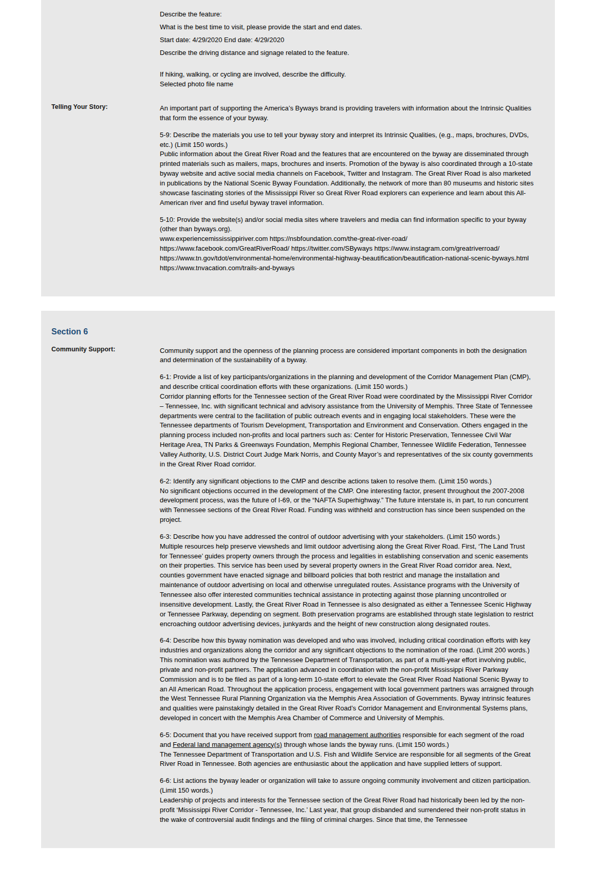| | Describe the feature: What is the best time to visit, please provide the start and end dates. Start date: 4/29/2020 End date: 4/29/2020 Describe the driving distance and signage related to the feature. If hiking, walking, or cycling are involved, describe the difficulty. Selected photo file name |
| Telling Your Story: | An important part of supporting the America’s Byways brand is providing travelers with information about the Intrinsic Qualities that form the essence of your byway. 5-9: Describe the materials you use to tell your byway story and interpret its Intrinsic Qualities, (e.g., maps, brochures, DVDs, etc.) (Limit 150 words.) Public information about the Great River Road and the features that are encountered on the byway are disseminated through printed materials such as mailers, maps, brochures and inserts. Promotion of the byway is also coordinated through a 10-state byway website and active social media channels on Facebook, Twitter and Instagram. The Great River Road is also marketed in publications by the National Scenic Byway Foundation. Additionally, the network of more than 80 museums and historic sites showcase fascinating stories of the Mississippi River so Great River Road explorers can experience and learn about this All-American river and find useful byway travel information. 5-10: Provide the website(s) and/or social media sites where travelers and media can find information specific to your byway (other than byways.org). www.experiencemississippiriver.com https://nsbfoundation.com/the-great-river-road/ https://www.facebook.com/GreatRiverRoad/ https://twitter.com/SByways https://www.instagram.com/greatriverroad/ https://www.tn.gov/tdot/environmental-home/environmental-highway-beautification/beautification-national-scenic-byways.html https://www.tnvacation.com/trails-and-byways |
Section 6
| Community Support: | Community support and the openness of the planning process are considered important components in both the designation and determination of the sustainability of a byway. 6-1: Provide a list of key participants/organizations in the planning and development of the Corridor Management Plan (CMP), and describe critical coordination efforts with these organizations. (Limit 150 words.) Corridor planning efforts for the Tennessee section of the Great River Road were coordinated by the Mississippi River Corridor – Tennessee, Inc. with significant technical and advisory assistance from the University of Memphis. Three State of Tennessee departments were central to the facilitation of public outreach events and in engaging local stakeholders. These were the Tennessee departments of Tourism Development, Transportation and Environment and Conservation. Others engaged in the planning process included non-profits and local partners such as: Center for Historic Preservation, Tennessee Civil War Heritage Area, TN Parks & Greenways Foundation, Memphis Regional Chamber, Tennessee Wildlife Federation, Tennessee Valley Authority, U.S. District Court Judge Mark Norris, and County Mayor’s and representatives of the six county governments in the Great River Road corridor. 6-2: Identify any significant objections to the CMP and describe actions taken to resolve them. (Limit 150 words.) No significant objections occurred in the development of the CMP. One interesting factor, present throughout the 2007-2008 development process, was the future of I-69, or the “NAFTA Superhighway.” The future interstate is, in part, to run concurrent with Tennessee sections of the Great River Road. Funding was withheld and construction has since been suspended on the project. 6-3: Describe how you have addressed the control of outdoor advertising with your stakeholders. (Limit 150 words.) Multiple resources help preserve viewsheds and limit outdoor advertising along the Great River Road. First, ‘The Land Trust for Tennessee’ guides property owners through the process and legalities in establishing conservation and scenic easements on their properties. This service has been used by several property owners in the Great River Road corridor area. Next, counties government have enacted signage and billboard policies that both restrict and manage the installation and maintenance of outdoor advertising on local and otherwise unregulated routes. Assistance programs with the University of Tennessee also offer interested communities technical assistance in protecting against those planning uncontrolled or insensitive development. Lastly, the Great River Road in Tennessee is also designated as either a Tennessee Scenic Highway or Tennessee Parkway, depending on segment. Both preservation programs are established through state legislation to restrict encroaching outdoor advertising devices, junkyards and the height of new construction along designated routes. 6-4: Describe how this byway nomination was developed and who was involved, including critical coordination efforts with key industries and organizations along the corridor and any significant objections to the nomination of the road. (Limit 200 words.) This nomination was authored by the Tennessee Department of Transportation, as part of a multi-year effort involving public, private and non-profit partners. The application advanced in coordination with the non-profit Mississippi River Parkway Commission and is to be filed as part of a long-term 10-state effort to elevate the Great River Road National Scenic Byway to an All American Road. Throughout the application process, engagement with local government partners was arraigned through the West Tennessee Rural Planning Organization via the Memphis Area Association of Governments. Byway intrinsic features and qualities were painstakingly detailed in the Great River Road’s Corridor Management and Environmental Systems plans, developed in concert with the Memphis Area Chamber of Commerce and University of Memphis. 6-5: Document that you have received support from road management authorities responsible for each segment of the road and Federal land management agency(s) through whose lands the byway runs. (Limit 150 words.) The Tennessee Department of Transportation and U.S. Fish and Wildlife Service are responsible for all segments of the Great River Road in Tennessee. Both agencies are enthusiastic about the application and have supplied letters of support. 6-6: List actions the byway leader or organization will take to assure ongoing community involvement and citizen participation. (Limit 150 words.) Leadership of projects and interests for the Tennessee section of the Great River Road had historically been led by the non-profit ‘Mississippi River Corridor - Tennessee, Inc.’ Last year, that group disbanded and surrendered their non-profit status in the wake of controversial audit findings and the filing of criminal charges. Since that time, the Tennessee |